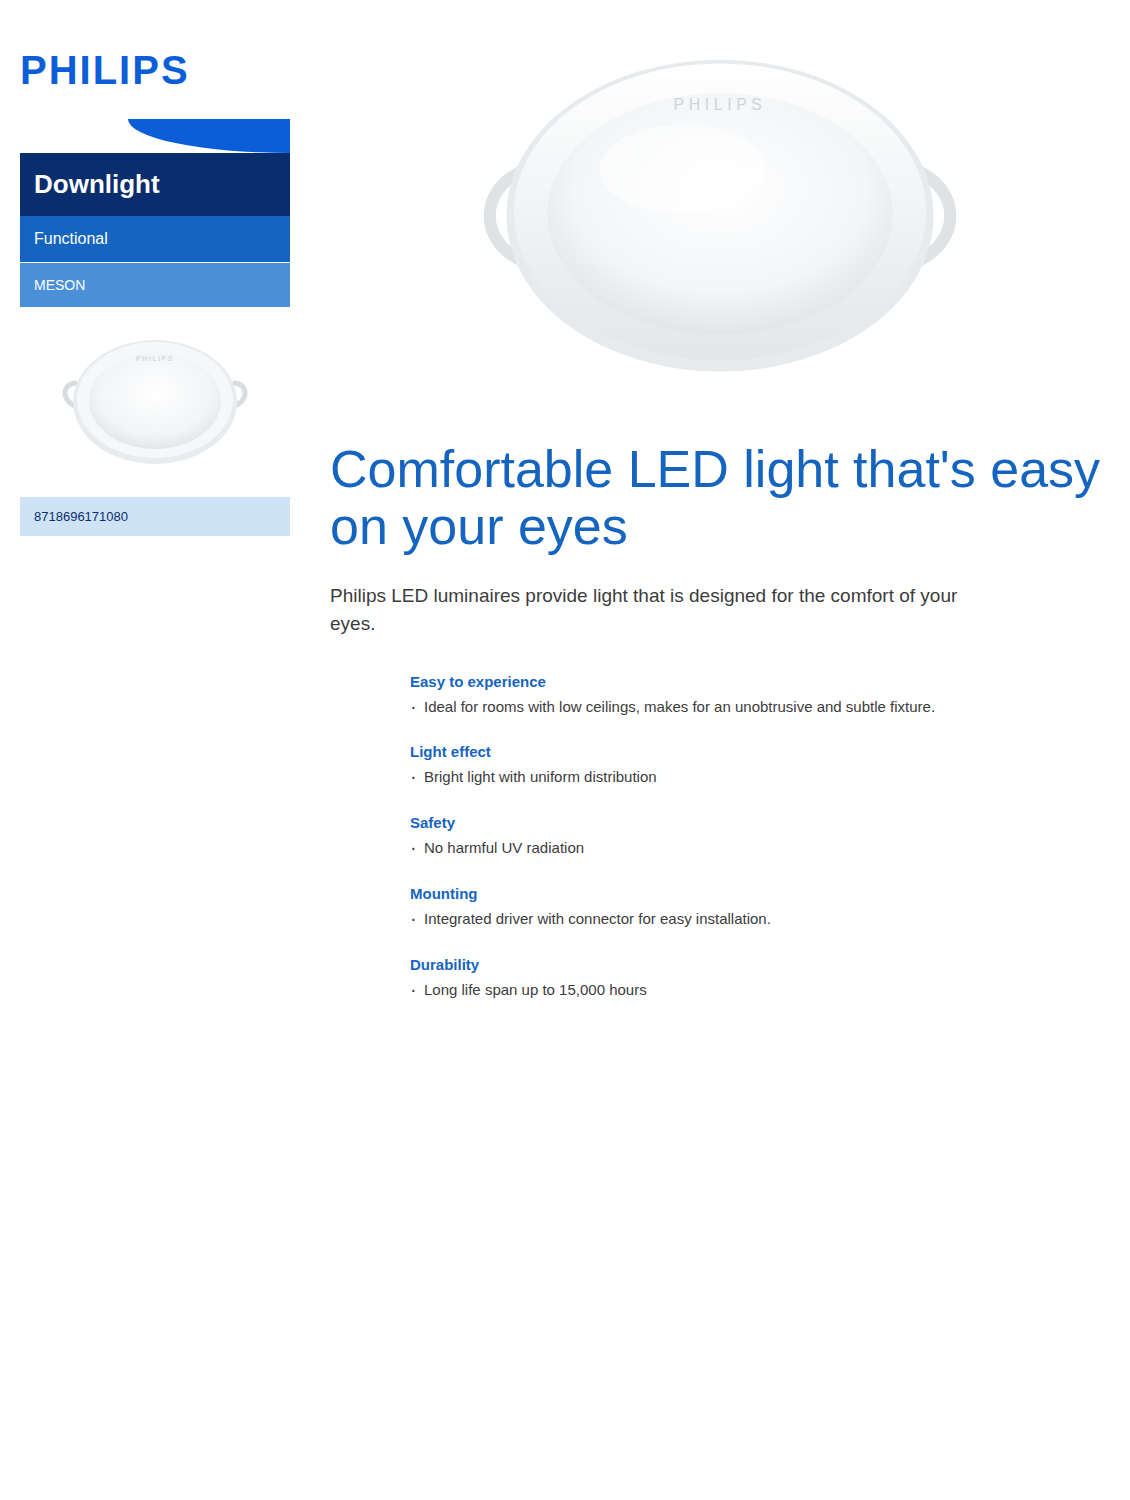PHILIPS
Downlight
Functional
MESON
PHILIPS
8718696171080
PHILIPS
Comfortable LED light that's easy on your eyes
Philips LED luminaires provide light that is designed for the comfort of your eyes.
Easy to experience
Ideal for rooms with low ceilings, makes for an unobtrusive and subtle fixture.
Light effect
Bright light with uniform distribution
Safety
No harmful UV radiation
Mounting
Integrated driver with connector for easy installation.
Durability
Long life span up to 15,000 hours